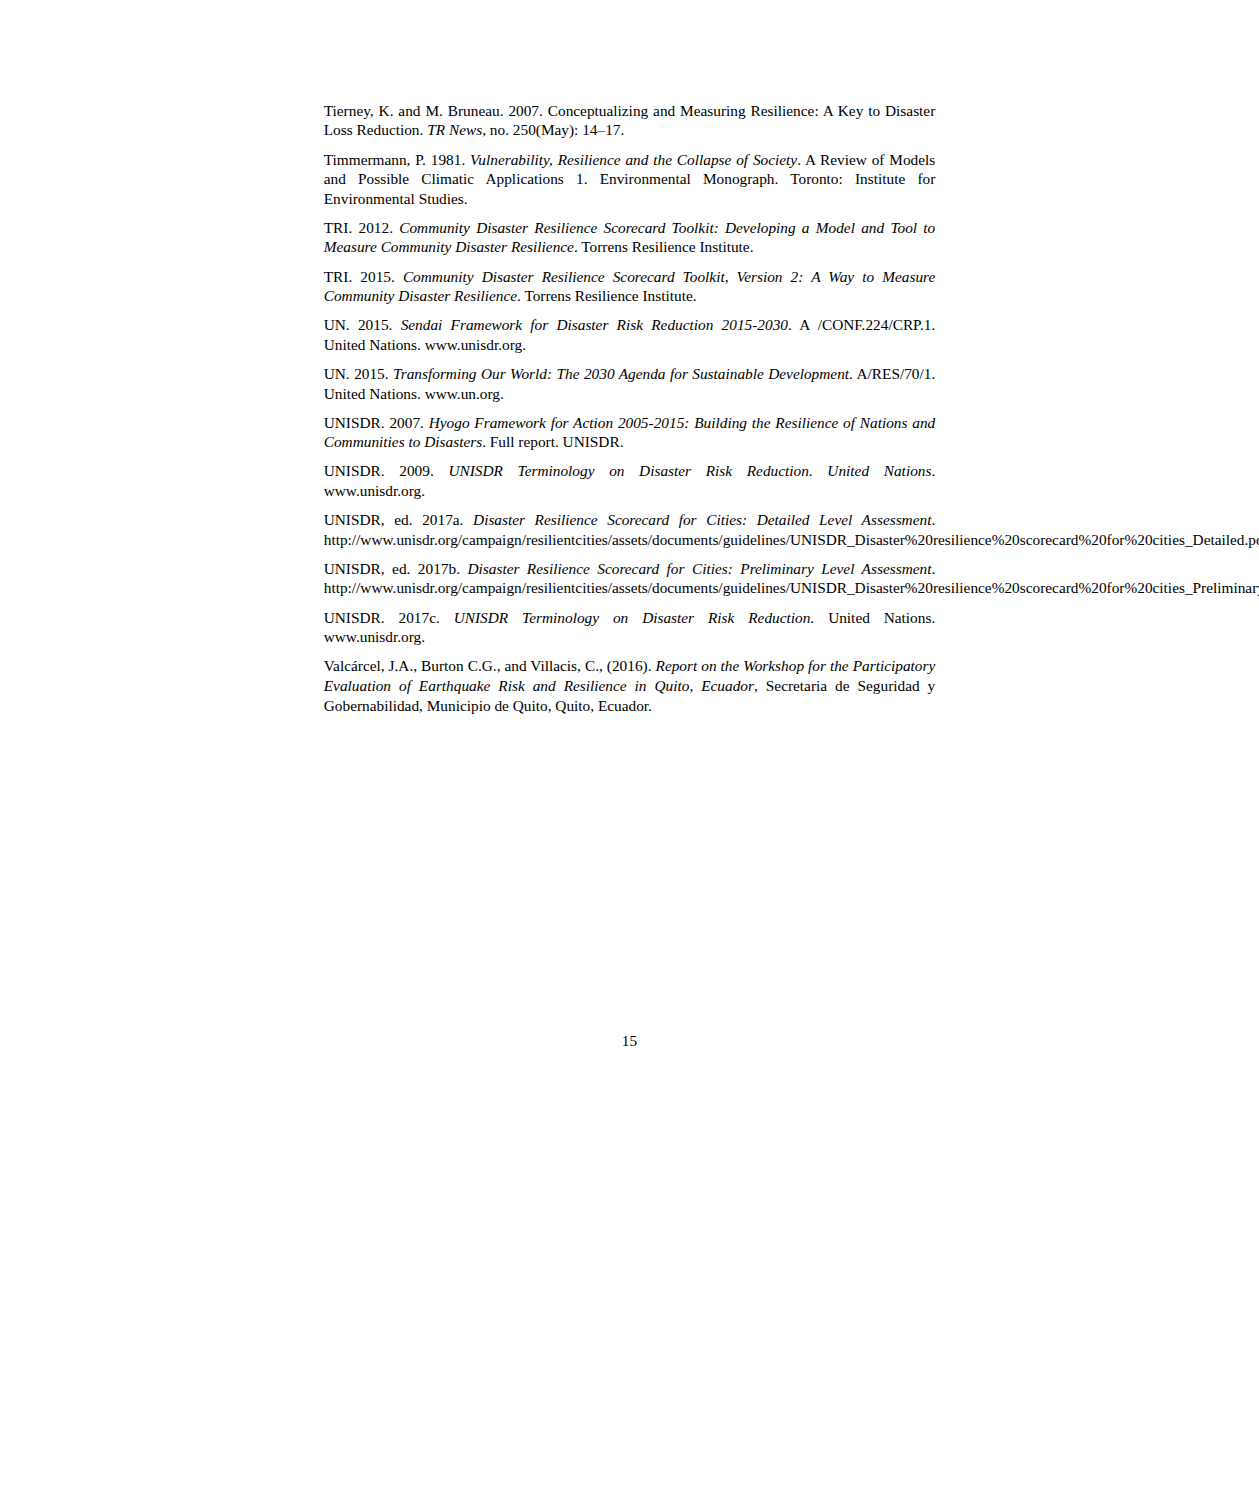Tierney, K. and M. Bruneau. 2007. Conceptualizing and Measuring Resilience: A Key to Disaster Loss Reduction. TR News, no. 250(May): 14–17.
Timmermann, P. 1981. Vulnerability, Resilience and the Collapse of Society. A Review of Models and Possible Climatic Applications 1. Environmental Monograph. Toronto: Institute for Environmental Studies.
TRI. 2012. Community Disaster Resilience Scorecard Toolkit: Developing a Model and Tool to Measure Community Disaster Resilience. Torrens Resilience Institute.
TRI. 2015. Community Disaster Resilience Scorecard Toolkit, Version 2: A Way to Measure Community Disaster Resilience. Torrens Resilience Institute.
UN. 2015. Sendai Framework for Disaster Risk Reduction 2015-2030. A /CONF.224/CRP.1. United Nations. www.unisdr.org.
UN. 2015. Transforming Our World: The 2030 Agenda for Sustainable Development. A/RES/70/1. United Nations. www.un.org.
UNISDR. 2007. Hyogo Framework for Action 2005-2015: Building the Resilience of Nations and Communities to Disasters. Full report. UNISDR.
UNISDR. 2009. UNISDR Terminology on Disaster Risk Reduction. United Nations. www.unisdr.org.
UNISDR, ed. 2017a. Disaster Resilience Scorecard for Cities: Detailed Level Assessment. http://www.unisdr.org/campaign/resilientcities/assets/documents/guidelines/UNISDR_Disaster%20resilience%20scorecard%20for%20cities_Detailed.pdf.
UNISDR, ed. 2017b. Disaster Resilience Scorecard for Cities: Preliminary Level Assessment. http://www.unisdr.org/campaign/resilientcities/assets/documents/guidelines/UNISDR_Disaster%20resilience%20scorecard%20for%20cities_Preliminary.pdf.
UNISDR. 2017c. UNISDR Terminology on Disaster Risk Reduction. United Nations. www.unisdr.org.
Valcárcel, J.A., Burton C.G., and Villacis, C., (2016). Report on the Workshop for the Participatory Evaluation of Earthquake Risk and Resilience in Quito, Ecuador, Secretaria de Seguridad y Gobernabilidad, Municipio de Quito, Quito, Ecuador.
15